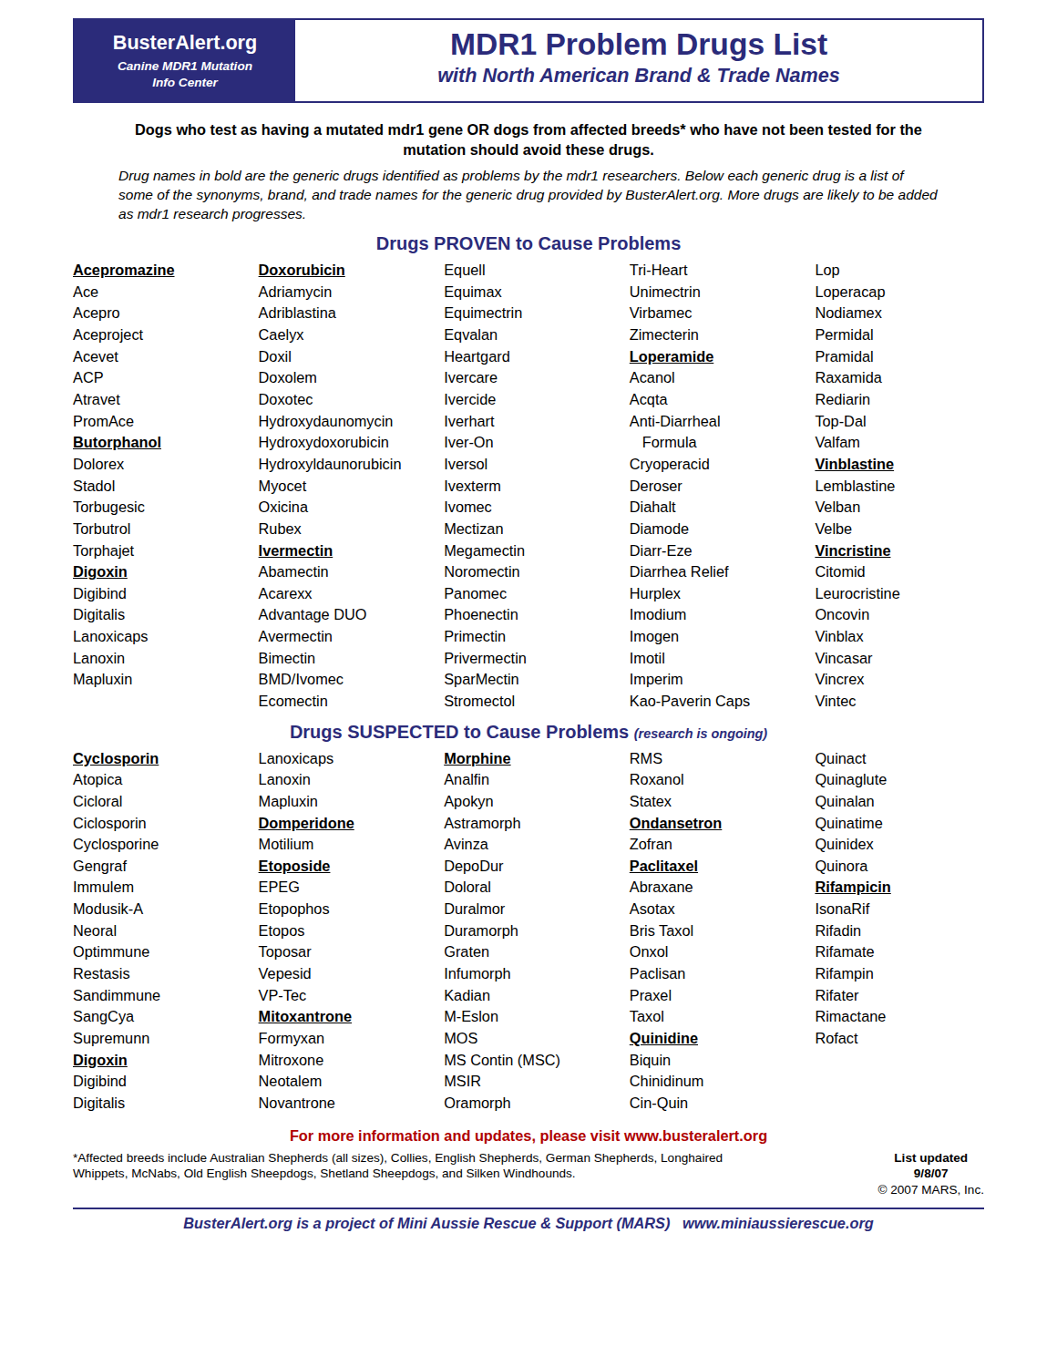BusterAlert.org
Canine MDR1 Mutation
Info Center
MDR1 Problem Drugs List
with North American Brand & Trade Names
Dogs who test as having a mutated mdr1 gene OR dogs from affected breeds* who have not been tested for the mutation should avoid these drugs.
Drug names in bold are the generic drugs identified as problems by the mdr1 researchers. Below each generic drug is a list of some of the synonyms, brand, and trade names for the generic drug provided by BusterAlert.org. More drugs are likely to be added as mdr1 research progresses.
Drugs PROVEN to Cause Problems
Acepromazine
Ace
Acepro
Aceproject
Acevet
ACP
Atravet
PromAce
Butorphanol
Dolorex
Stadol
Torbugesic
Torbutrol
Torphajet
Digoxin
Digibind
Digitalis
Lanoxicaps
Lanoxin
Mapluxin
Doxorubicin
Adriamycin
Adriblastina
Caelyx
Doxil
Doxolem
Doxotec
Hydroxydaunomycin
Hydroxydoxorubicin
Hydroxyldaunorubicin
Myocet
Oxicina
Rubex
Ivermectin
Abamectin
Acarexx
Advantage DUO
Avermectin
Bimectin
BMD/Ivomec
Ecomectin
Equell
Equimax
Equimectrin
Eqvalan
Heartgard
Ivercare
Ivercide
Iverhart
Iver-On
Iversol
Ivexterm
Ivomec
Mectizan
Megamectin
Noromectin
Panomec
Phoenectin
Primectin
Privermectin
SparMectin
Stromectol
Tri-Heart
Unimectrin
Virbamec
Zimecterin
Loperamide
Acanol
Acqta
Anti-Diarrheal
Formula
Cryoperacid
Deroser
Diahalt
Diamode
Diarr-Eze
Diarrhea Relief
Hurplex
Imodium
Imogen
Imotil
Imperim
Kao-Paverin Caps
Lop
Loperacap
Nodiamex
Permidal
Pramidal
Raxamida
Rediarin
Top-Dal
Valfam
Vinblastine
Lemblastine
Velban
Velbe
Vincristine
Citomid
Leurocristine
Oncovin
Vinblax
Vincasar
Vincrex
Vintec
Drugs SUSPECTED to Cause Problems (research is ongoing)
Cyclosporin
Atopica
Cicloral
Ciclosporin
Cyclosporine
Gengraf
Immulem
Modusik-A
Neoral
Optimmune
Restasis
Sandimmune
SangCya
Supremunn
Digoxin
Digibind
Digitalis
Lanoxicaps
Lanoxin
Mapluxin
Domperidone
Motilium
Etoposide
EPEG
Etopophos
Etopos
Toposar
Vepesid
VP-Tec
Mitoxantrone
Formyxan
Mitroxone
Neotalem
Novantrone
Morphine
Analfin
Apokyn
Astramorph
Avinza
DepoDur
Doloral
Duralmor
Duramorph
Graten
Infumorph
Kadian
M-Eslon
MOS
MS Contin (MSC)
MSIR
Oramorph
RMS
Roxanol
Statex
Ondansetron
Zofran
Paclitaxel
Abraxane
Asotax
Bris Taxol
Onxol
Paclisan
Praxel
Taxol
Quinidine
Biquin
Chinidinum
Cin-Quin
Quinact
Quinaglute
Quinalan
Quinatime
Quinidex
Quinora
Rifampicin
IsonaRif
Rifadin
Rifamate
Rifampin
Rifater
Rimactane
Rofact
For more information and updates, please visit www.busteralert.org
*Affected breeds include Australian Shepherds (all sizes), Collies, English Shepherds, German Shepherds, Longhaired Whippets, McNabs, Old English Sheepdogs, Shetland Sheepdogs, and Silken Windhounds.
List updated 9/8/07 © 2007 MARS, Inc.
BusterAlert.org is a project of Mini Aussie Rescue & Support (MARS) www.miniaussierescue.org